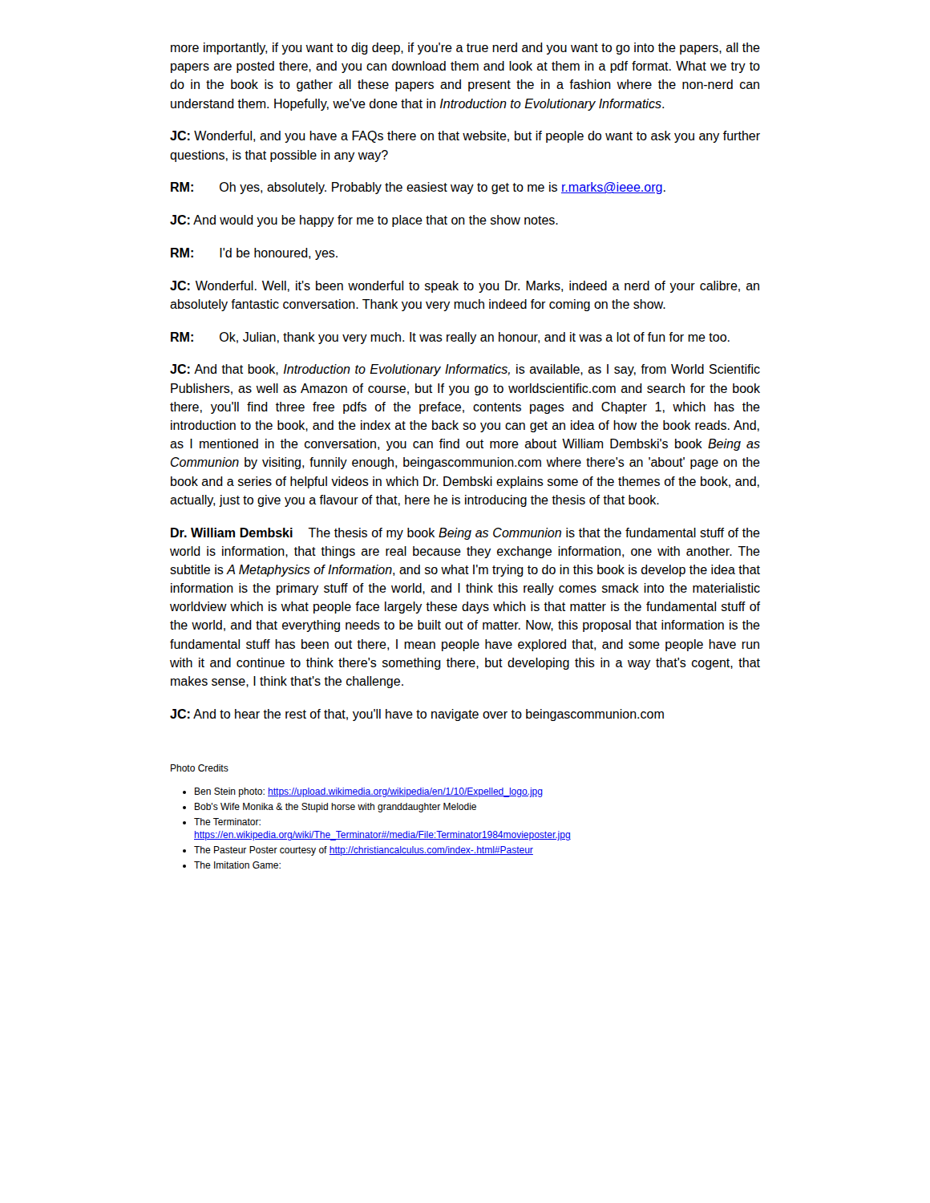more importantly, if you want to dig deep, if you're a true nerd and you want to go into the papers, all the papers are posted there, and you can download them and look at them in a pdf format. What we try to do in the book is to gather all these papers and present the in a fashion where the non-nerd can understand them. Hopefully, we've done that in Introduction to Evolutionary Informatics.
JC: Wonderful, and you have a FAQs there on that website, but if people do want to ask you any further questions, is that possible in any way?
RM: Oh yes, absolutely. Probably the easiest way to get to me is r.marks@ieee.org.
JC: And would you be happy for me to place that on the show notes.
RM: I'd be honoured, yes.
JC: Wonderful. Well, it's been wonderful to speak to you Dr. Marks, indeed a nerd of your calibre, an absolutely fantastic conversation. Thank you very much indeed for coming on the show.
RM: Ok, Julian, thank you very much. It was really an honour, and it was a lot of fun for me too.
JC: And that book, Introduction to Evolutionary Informatics, is available, as I say, from World Scientific Publishers, as well as Amazon of course, but If you go to worldscientific.com and search for the book there, you'll find three free pdfs of the preface, contents pages and Chapter 1, which has the introduction to the book, and the index at the back so you can get an idea of how the book reads. And, as I mentioned in the conversation, you can find out more about William Dembski's book Being as Communion by visiting, funnily enough, beingascommunion.com where there's an 'about' page on the book and a series of helpful videos in which Dr. Dembski explains some of the themes of the book, and, actually, just to give you a flavour of that, here he is introducing the thesis of that book.
Dr. William Dembski The thesis of my book Being as Communion is that the fundamental stuff of the world is information, that things are real because they exchange information, one with another. The subtitle is A Metaphysics of Information, and so what I'm trying to do in this book is develop the idea that information is the primary stuff of the world, and I think this really comes smack into the materialistic worldview which is what people face largely these days which is that matter is the fundamental stuff of the world, and that everything needs to be built out of matter. Now, this proposal that information is the fundamental stuff has been out there, I mean people have explored that, and some people have run with it and continue to think there's something there, but developing this in a way that's cogent, that makes sense, I think that's the challenge.
JC: And to hear the rest of that, you'll have to navigate over to beingascommunion.com
Photo Credits
Ben Stein photo: https://upload.wikimedia.org/wikipedia/en/1/10/Expelled_logo.jpg
Bob's Wife Monika & the Stupid horse with granddaughter Melodie
The Terminator:
https://en.wikipedia.org/wiki/The_Terminator#/media/File:Terminator1984movieposter.jpg
The Pasteur Poster courtesy of http://christiancalculus.com/index-.html#Pasteur
The Imitation Game: